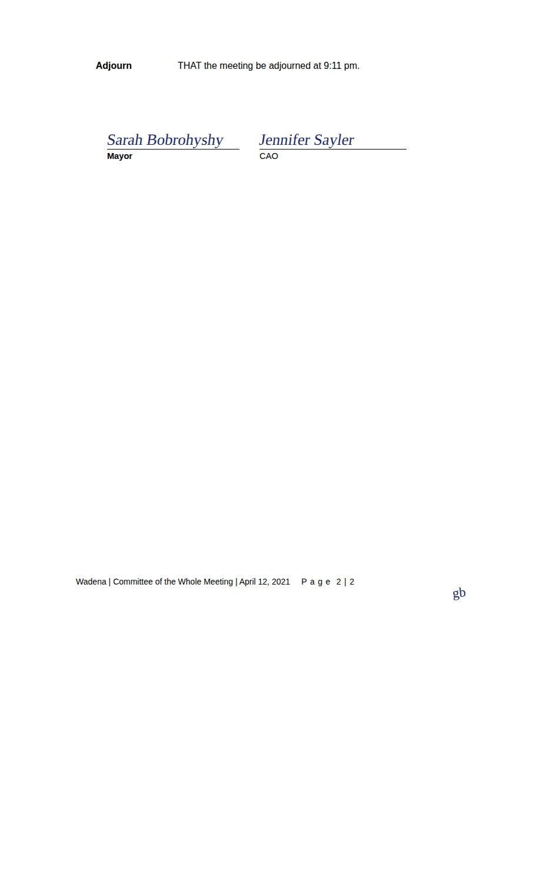Adjourn
THAT the meeting be adjourned at 9:11 pm.
Sarah Bobrohyshy
Mayor
Jennifer Sayler
CAO
Wadena | Committee of the Whole Meeting | April 12, 2021 P a g e 2 | 2
gb